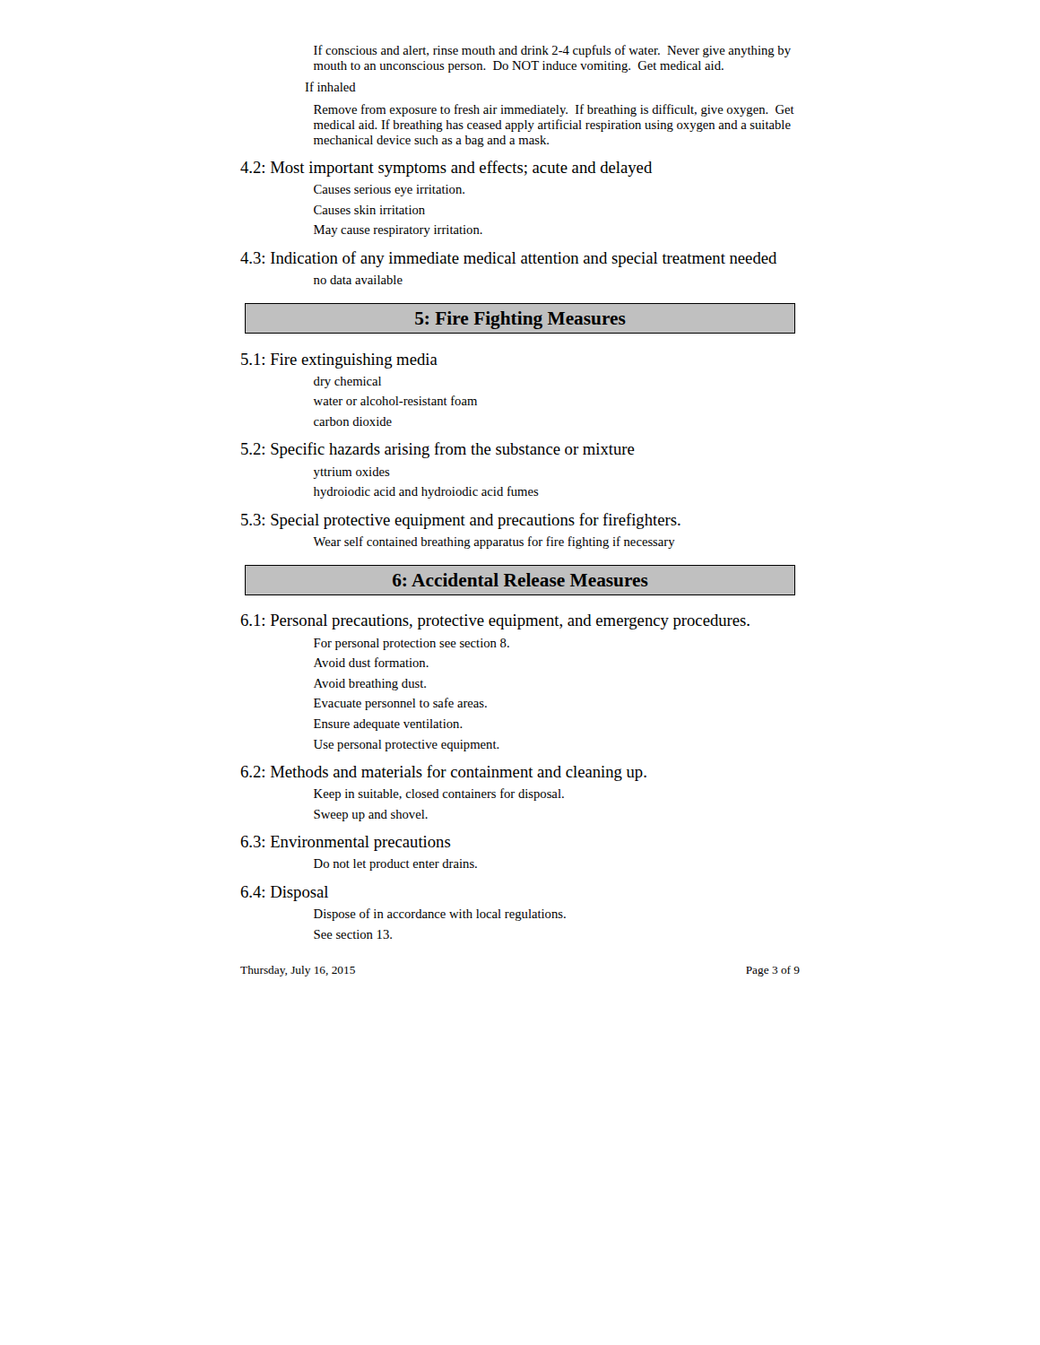If conscious and alert, rinse mouth and drink 2-4 cupfuls of water. Never give anything by mouth to an unconscious person. Do NOT induce vomiting. Get medical aid.
If inhaled
Remove from exposure to fresh air immediately. If breathing is difficult, give oxygen. Get medical aid. If breathing has ceased apply artificial respiration using oxygen and a suitable mechanical device such as a bag and a mask.
4.2: Most important symptoms and effects; acute and delayed
Causes serious eye irritation.
Causes skin irritation
May cause respiratory irritation.
4.3: Indication of any immediate medical attention and special treatment needed
no data available
5: Fire Fighting Measures
5.1: Fire extinguishing media
dry chemical
water or alcohol-resistant foam
carbon dioxide
5.2: Specific hazards arising from the substance or mixture
yttrium oxides
hydroiodic acid and hydroiodic acid fumes
5.3: Special protective equipment and precautions for firefighters.
Wear self contained breathing apparatus for fire fighting if necessary
6: Accidental Release Measures
6.1: Personal precautions, protective equipment, and emergency procedures.
For personal protection see section 8.
Avoid dust formation.
Avoid breathing dust.
Evacuate personnel to safe areas.
Ensure adequate ventilation.
Use personal protective equipment.
6.2: Methods and materials for containment and cleaning up.
Keep in suitable, closed containers for disposal.
Sweep up and shovel.
6.3: Environmental precautions
Do not let product enter drains.
6.4: Disposal
Dispose of in accordance with local regulations.
See section 13.
Thursday, July 16, 2015 Page 3 of 9